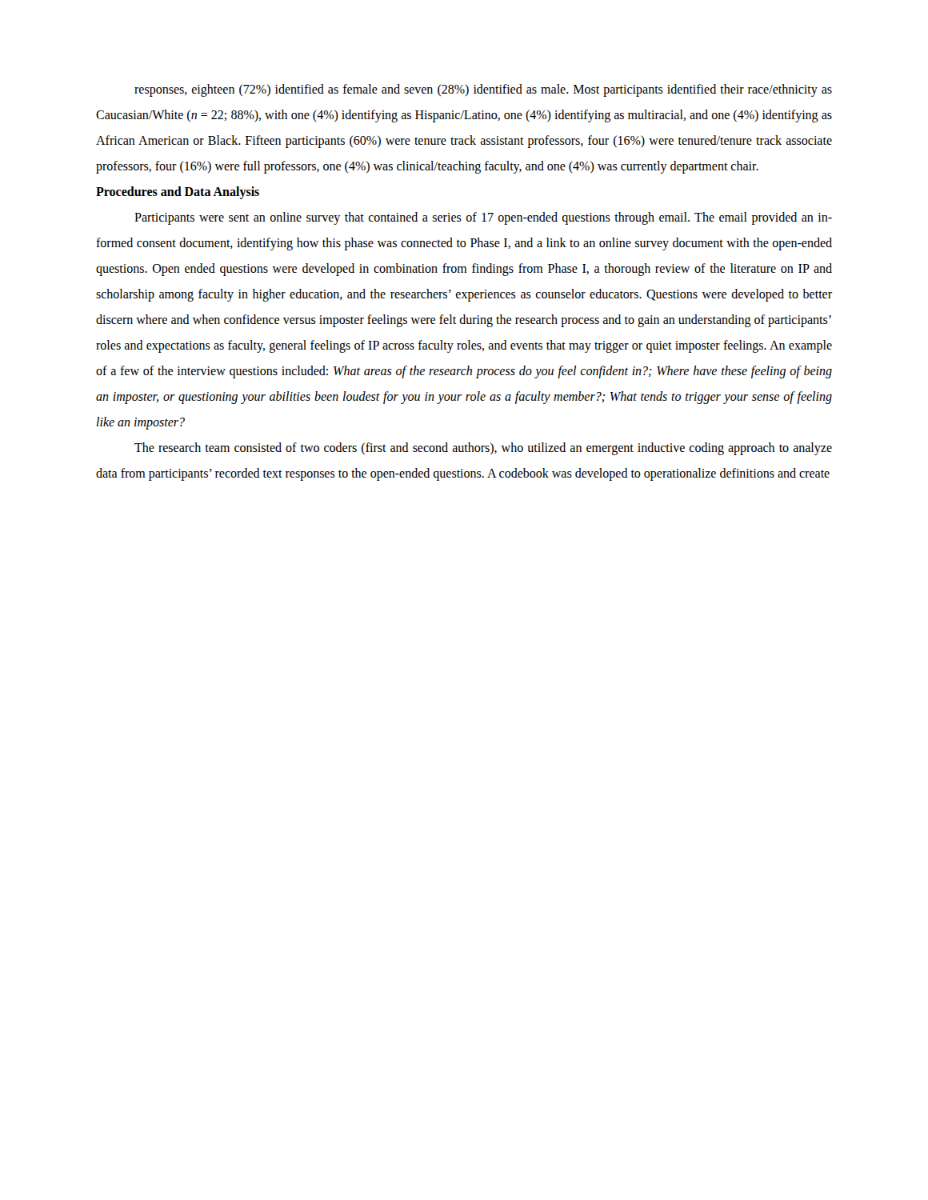responses, eighteen (72%) identified as female and seven (28%) identified as male. Most participants identified their race/ethnicity as Caucasian/White (n = 22; 88%), with one (4%) identifying as Hispanic/Latino, one (4%) identifying as multiracial, and one (4%) identifying as African American or Black. Fifteen participants (60%) were tenure track assistant professors, four (16%) were tenured/tenure track associate professors, four (16%) were full professors, one (4%) was clinical/teaching faculty, and one (4%) was currently department chair.
Procedures and Data Analysis
Participants were sent an online survey that contained a series of 17 open-ended questions through email. The email provided an informed consent document, identifying how this phase was connected to Phase I, and a link to an online survey document with the open-ended questions. Open ended questions were developed in combination from findings from Phase I, a thorough review of the literature on IP and scholarship among faculty in higher education, and the researchers’ experiences as counselor educators. Questions were developed to better discern where and when confidence versus imposter feelings were felt during the research process and to gain an understanding of participants’ roles and expectations as faculty, general feelings of IP across faculty roles, and events that may trigger or quiet imposter feelings. An example of a few of the interview questions included: What areas of the research process do you feel confident in?; Where have these feeling of being an imposter, or questioning your abilities been loudest for you in your role as a faculty member?; What tends to trigger your sense of feeling like an imposter?
The research team consisted of two coders (first and second authors), who utilized an emergent inductive coding approach to analyze data from participants’ recorded text responses to the open-ended questions. A codebook was developed to operationalize definitions and create